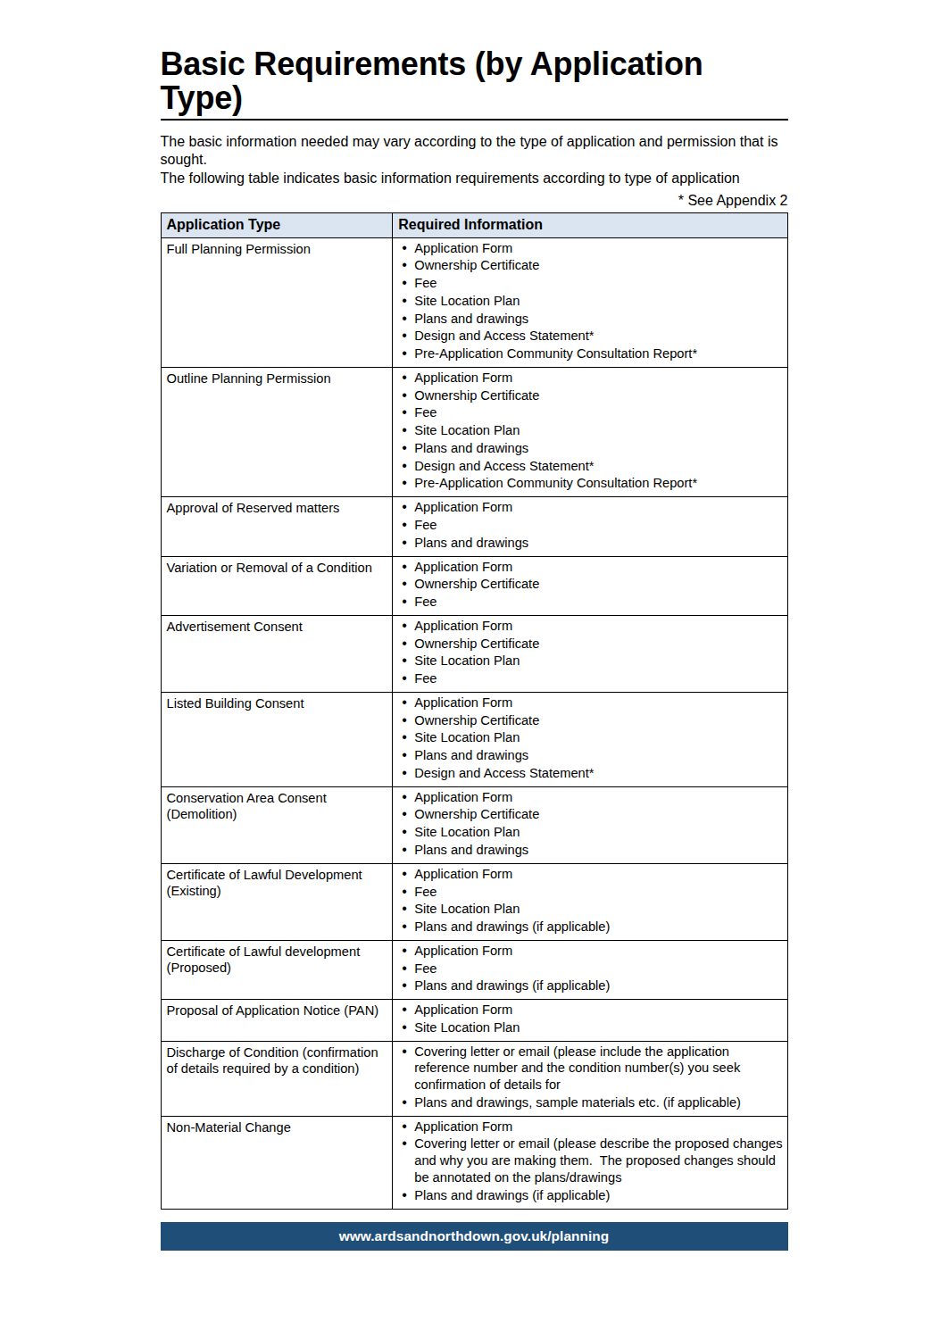Basic Requirements (by Application Type)
The basic information needed may vary according to the type of application and permission that is sought.
The following table indicates basic information requirements according to type of application
* See Appendix 2
| Application Type | Required Information |
| --- | --- |
| Full Planning Permission | Application Form Ownership Certificate Fee Site Location Plan Plans and drawings Design and Access Statement* Pre-Application Community Consultation Report* |
| Outline Planning Permission | Application Form Ownership Certificate Fee Site Location Plan Plans and drawings Design and Access Statement* Pre-Application Community Consultation Report* |
| Approval of Reserved matters | Application Form Fee Plans and drawings |
| Variation or Removal of a Condition | Application Form Ownership Certificate Fee |
| Advertisement Consent | Application Form Ownership Certificate Site Location Plan Fee |
| Listed Building Consent | Application Form Ownership Certificate Site Location Plan Plans and drawings Design and Access Statement* |
| Conservation Area Consent (Demolition) | Application Form Ownership Certificate Site Location Plan Plans and drawings |
| Certificate of Lawful Development (Existing) | Application Form Fee Site Location Plan Plans and drawings (if applicable) |
| Certificate of Lawful development (Proposed) | Application Form Fee Plans and drawings (if applicable) |
| Proposal of Application Notice (PAN) | Application Form Site Location Plan |
| Discharge of Condition (confirmation of details required by a condition) | Covering letter or email (please include the application reference number and the condition number(s) you seek confirmation of details for Plans and drawings, sample materials etc. (if applicable) |
| Non-Material Change | Application Form Covering letter or email (please describe the proposed changes and why you are making them. The proposed changes should be annotated on the plans/drawings Plans and drawings (if applicable) |
www.ardsandnorthdown.gov.uk/planning